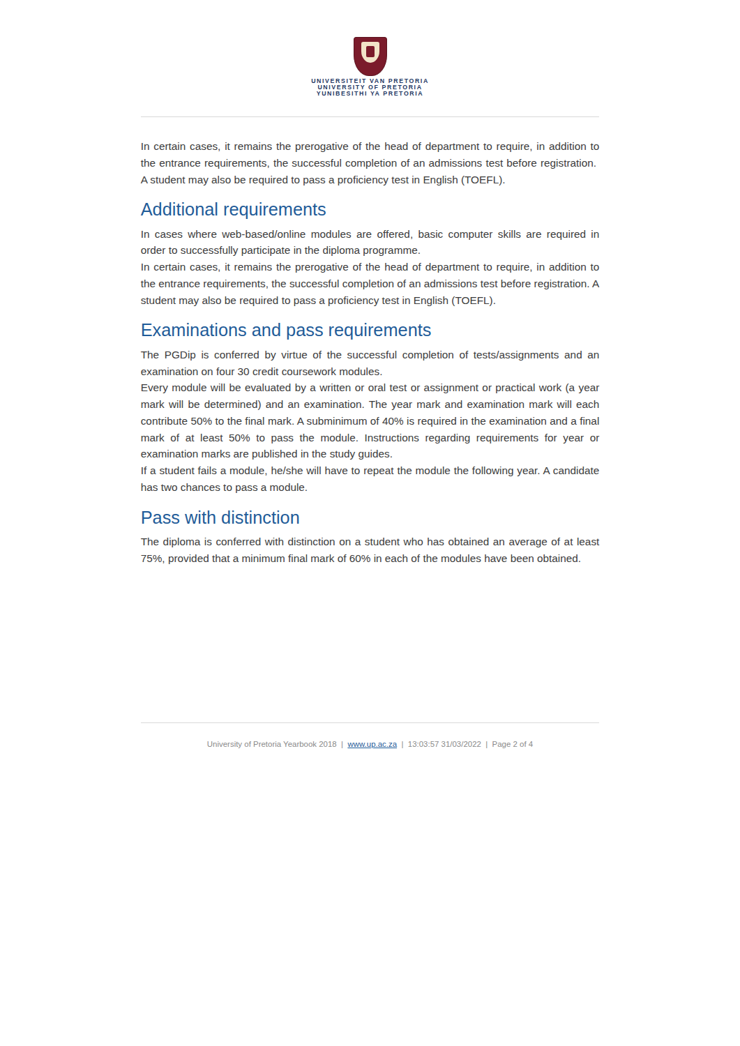Universiteit van Pretoria University of Pretoria Yunibesithi ya Pretoria
In certain cases, it remains the prerogative of the head of department to require, in addition to the entrance requirements, the successful completion of an admissions test before registration. A student may also be required to pass a proficiency test in English (TOEFL).
Additional requirements
In cases where web-based/online modules are offered, basic computer skills are required in order to successfully participate in the diploma programme.
In certain cases, it remains the prerogative of the head of department to require, in addition to the entrance requirements, the successful completion of an admissions test before registration. A student may also be required to pass a proficiency test in English (TOEFL).
Examinations and pass requirements
The PGDip is conferred by virtue of the successful completion of tests/assignments and an examination on four 30 credit coursework modules.
Every module will be evaluated by a written or oral test or assignment or practical work (a year mark will be determined) and an examination. The year mark and examination mark will each contribute 50% to the final mark. A subminimum of 40% is required in the examination and a final mark of at least 50% to pass the module. Instructions regarding requirements for year or examination marks are published in the study guides.
If a student fails a module, he/she will have to repeat the module the following year. A candidate has two chances to pass a module.
Pass with distinction
The diploma is conferred with distinction on a student who has obtained an average of at least 75%, provided that a minimum final mark of 60% in each of the modules have been obtained.
University of Pretoria Yearbook 2018 | www.up.ac.za | 13:03:57 31/03/2022 | Page 2 of 4